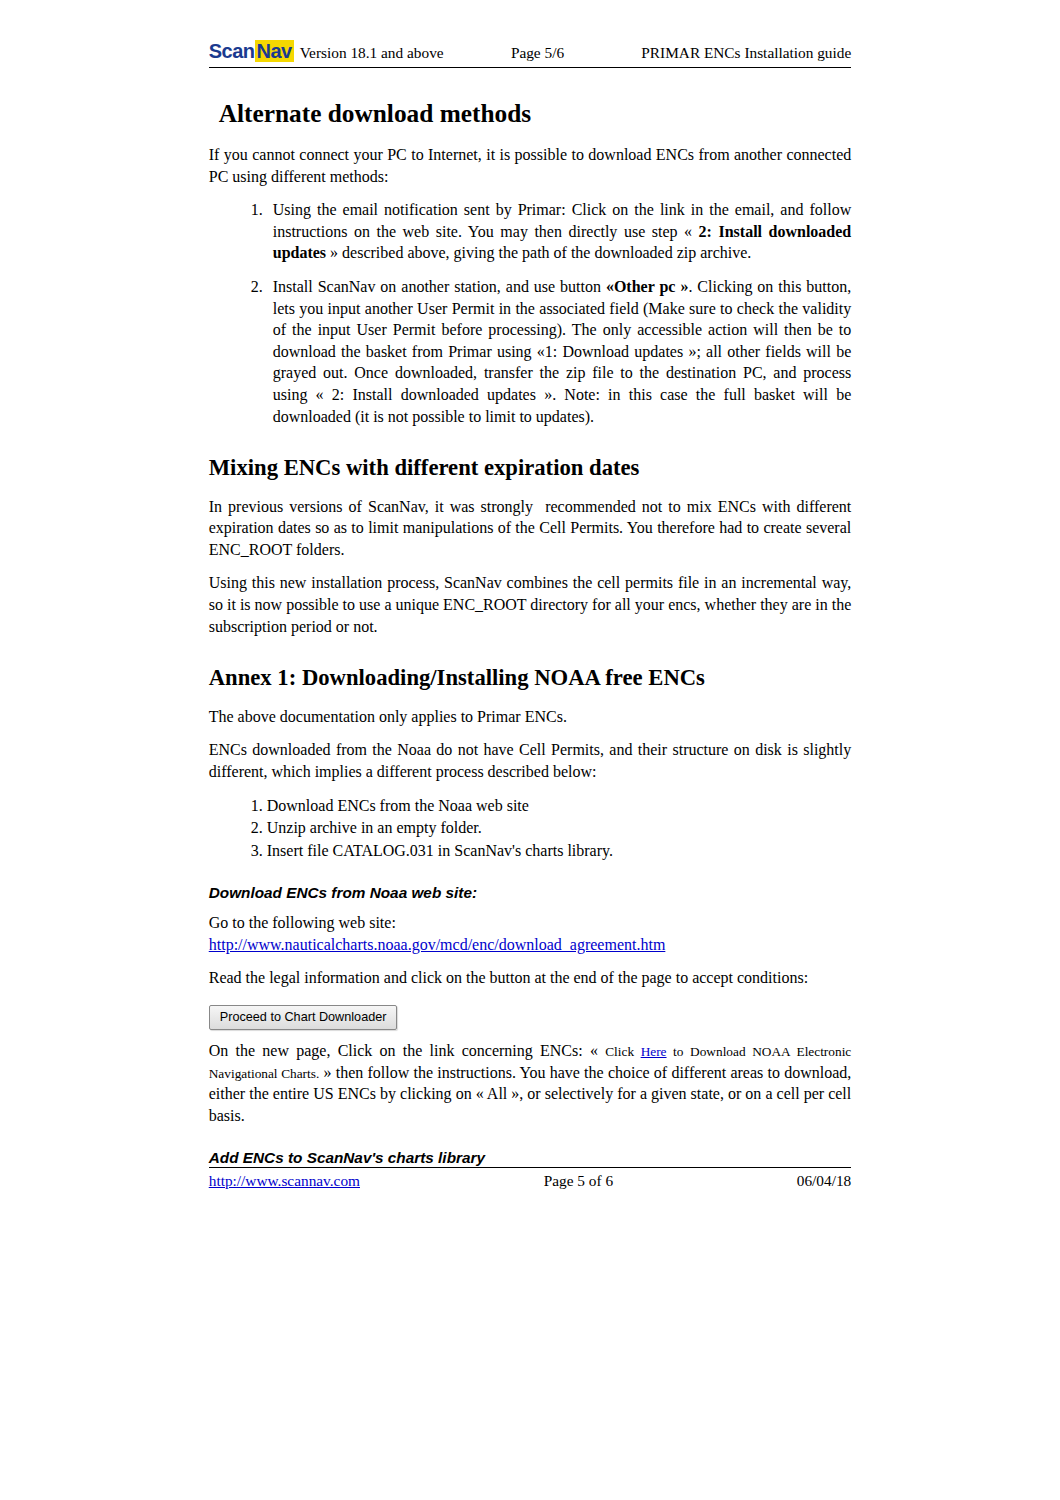Scan Nav
Version 18.1 and above Page 5/6 PRIMAR ENCs Installation guide
Alternate download methods
If you cannot connect your PC to Internet, it is possible to download ENCs from another connected PC using different methods:
Using the email notification sent by Primar: Click on the link in the email, and follow instructions on the web site. You may then directly use step « 2: Install downloaded updates » described above, giving the path of the downloaded zip archive.
Install ScanNav on another station, and use button «Other pc ». Clicking on this button, lets you input another User Permit in the associated field (Make sure to check the validity of the input User Permit before processing). The only accessible action will then be to download the basket from Primar using «1: Download updates »; all other fields will be grayed out. Once downloaded, transfer the zip file to the destination PC, and process using « 2: Install downloaded updates ». Note: in this case the full basket will be downloaded (it is not possible to limit to updates).
Mixing ENCs with different expiration dates
In previous versions of ScanNav, it was strongly recommended not to mix ENCs with different expiration dates so as to limit manipulations of the Cell Permits. You therefore had to create several ENC_ROOT folders.
Using this new installation process, ScanNav combines the cell permits file in an incremental way, so it is now possible to use a unique ENC_ROOT directory for all your encs, whether they are in the subscription period or not.
Annex 1: Downloading/Installing NOAA free ENCs
The above documentation only applies to Primar ENCs.
ENCs downloaded from the Noaa do not have Cell Permits, and their structure on disk is slightly different, which implies a different process described below:
Download ENCs from the Noaa web site
Unzip archive in an empty folder.
Insert file CATALOG.031 in ScanNav's charts library.
Download ENCs from Noaa web site:
Go to the following web site:
http://www.nauticalcharts.noaa.gov/mcd/enc/download_agreement.htm
Read the legal information and click on the button at the end of the page to accept conditions:
Proceed to Chart Downloader
On the new page, Click on the link concerning ENCs: « Click Here to Download NOAA Electronic Navigational Charts. » then follow the instructions. You have the choice of different areas to download, either the entire US ENCs by clicking on « All », or selectively for a given state, or on a cell per cell basis.
Add ENCs to ScanNav's charts library
http://www.scannav.com Page 5 of 6 06/04/18